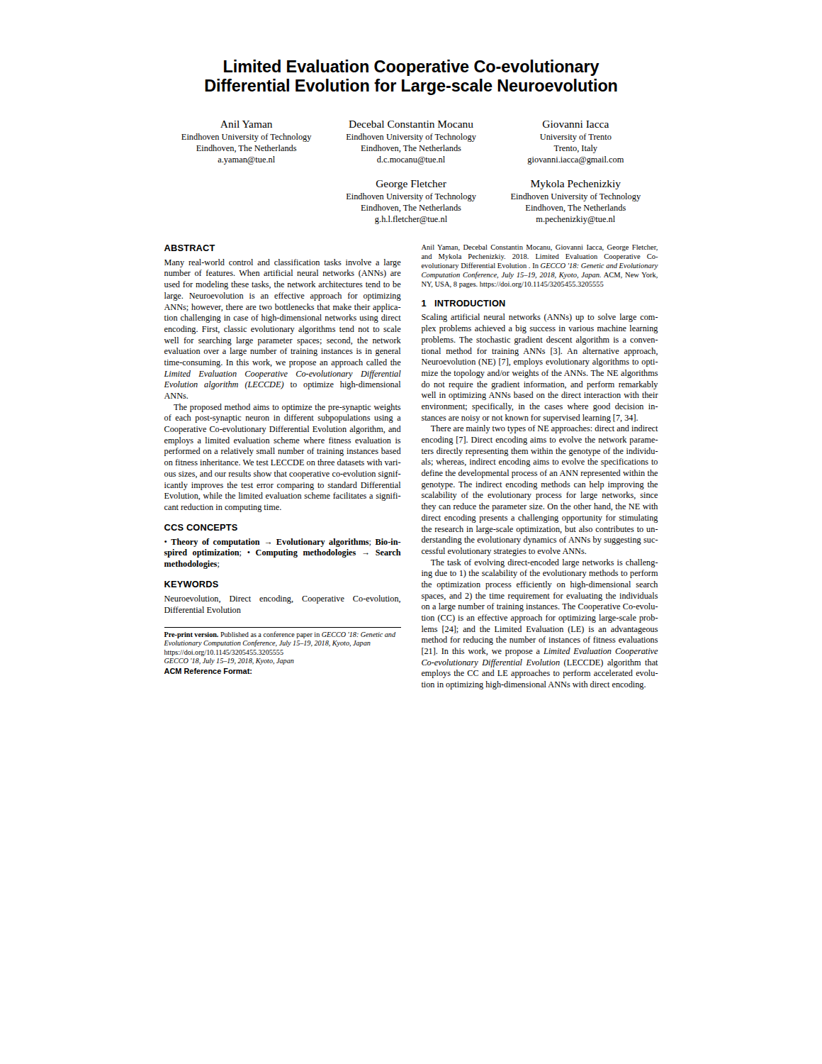Limited Evaluation Cooperative Co-evolutionary Differential Evolution for Large-scale Neuroevolution
| Anil Yaman Eindhoven University of Technology Eindhoven, The Netherlands a.yaman@tue.nl | Decebal Constantin Mocanu Eindhoven University of Technology Eindhoven, The Netherlands d.c.mocanu@tue.nl | Giovanni Iacca University of Trento Trento, Italy giovanni.iacca@gmail.com |
| | George Fletcher Eindhoven University of Technology Eindhoven, The Netherlands g.h.l.fletcher@tue.nl | Mykola Pechenizkiy Eindhoven University of Technology Eindhoven, The Netherlands m.pechenizkiy@tue.nl |
ABSTRACT
Many real-world control and classification tasks involve a large number of features. When artificial neural networks (ANNs) are used for modeling these tasks, the network architectures tend to be large. Neuroevolution is an effective approach for optimizing ANNs; however, there are two bottlenecks that make their application challenging in case of high-dimensional networks using direct encoding. First, classic evolutionary algorithms tend not to scale well for searching large parameter spaces; second, the network evaluation over a large number of training instances is in general time-consuming. In this work, we propose an approach called the Limited Evaluation Cooperative Co-evolutionary Differential Evolution algorithm (LECCDE) to optimize high-dimensional ANNs.
The proposed method aims to optimize the pre-synaptic weights of each post-synaptic neuron in different subpopulations using a Cooperative Co-evolutionary Differential Evolution algorithm, and employs a limited evaluation scheme where fitness evaluation is performed on a relatively small number of training instances based on fitness inheritance. We test LECCDE on three datasets with various sizes, and our results show that cooperative co-evolution significantly improves the test error comparing to standard Differential Evolution, while the limited evaluation scheme facilitates a significant reduction in computing time.
CCS CONCEPTS
• Theory of computation → Evolutionary algorithms; Bio-inspired optimization; • Computing methodologies → Search methodologies;
KEYWORDS
Neuroevolution, Direct encoding, Cooperative Co-evolution, Differential Evolution
Pre-print version. Published as a conference paper in GECCO '18: Genetic and Evolutionary Computation Conference, July 15–19, 2018, Kyoto, Japan https://doi.org/10.1145/3205455.3205555
GECCO '18, July 15–19, 2018, Kyoto, Japan
ACM Reference Format: Anil Yaman, Decebal Constantin Mocanu, Giovanni Iacca, George Fletcher, and Mykola Pechenizkiy. 2018. Limited Evaluation Cooperative Co-evolutionary Differential Evolution . In GECCO '18: Genetic and Evolutionary Computation Conference, July 15–19, 2018, Kyoto, Japan. ACM, New York, NY, USA, 8 pages. https://doi.org/10.1145/3205455.3205555
1 INTRODUCTION
Scaling artificial neural networks (ANNs) up to solve large complex problems achieved a big success in various machine learning problems. The stochastic gradient descent algorithm is a conventional method for training ANNs [3]. An alternative approach, Neuroevolution (NE) [7], employs evolutionary algorithms to optimize the topology and/or weights of the ANNs. The NE algorithms do not require the gradient information, and perform remarkably well in optimizing ANNs based on the direct interaction with their environment; specifically, in the cases where good decision instances are noisy or not known for supervised learning [7, 34].
There are mainly two types of NE approaches: direct and indirect encoding [7]. Direct encoding aims to evolve the network parameters directly representing them within the genotype of the individuals; whereas, indirect encoding aims to evolve the specifications to define the developmental process of an ANN represented within the genotype. The indirect encoding methods can help improving the scalability of the evolutionary process for large networks, since they can reduce the parameter size. On the other hand, the NE with direct encoding presents a challenging opportunity for stimulating the research in large-scale optimization, but also contributes to understanding the evolutionary dynamics of ANNs by suggesting successful evolutionary strategies to evolve ANNs.
The task of evolving direct-encoded large networks is challenging due to 1) the scalability of the evolutionary methods to perform the optimization process efficiently on high-dimensional search spaces, and 2) the time requirement for evaluating the individuals on a large number of training instances. The Cooperative Co-evolution (CC) is an effective approach for optimizing large-scale problems [24]; and the Limited Evaluation (LE) is an advantageous method for reducing the number of instances of fitness evaluations [21]. In this work, we propose a Limited Evaluation Cooperative Co-evolutionary Differential Evolution (LECCDE) algorithm that employs the CC and LE approaches to perform accelerated evolution in optimizing high-dimensional ANNs with direct encoding.